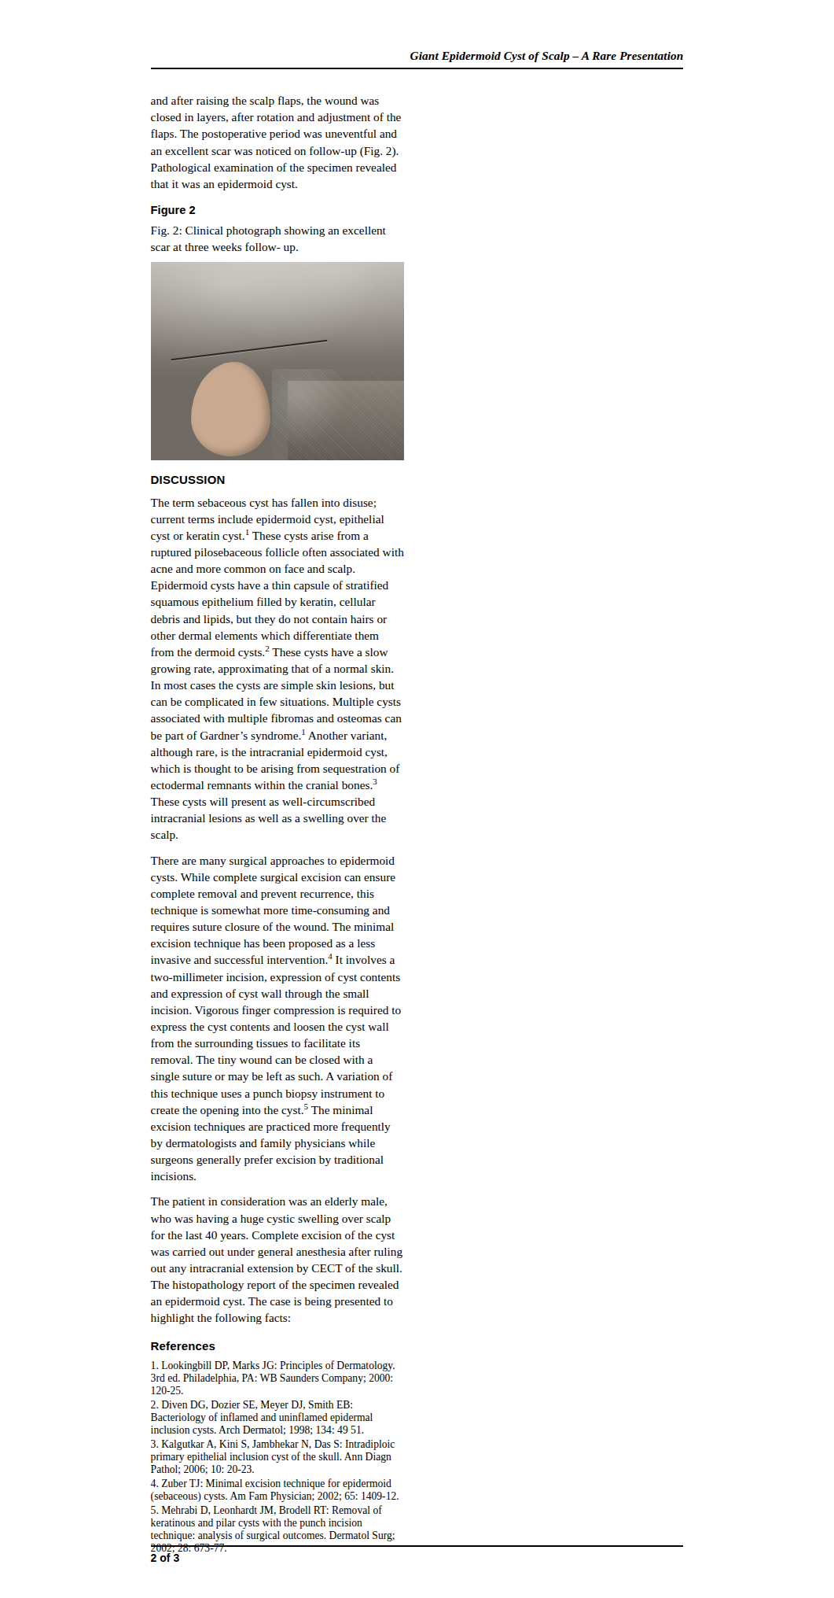Giant Epidermoid Cyst of Scalp – A Rare Presentation
and after raising the scalp flaps, the wound was closed in layers, after rotation and adjustment of the flaps. The postoperative period was uneventful and an excellent scar was noticed on follow-up (Fig. 2). Pathological examination of the specimen revealed that it was an epidermoid cyst.
Figure 2
Fig. 2: Clinical photograph showing an excellent scar at three weeks follow- up.
DISCUSSION
The term sebaceous cyst has fallen into disuse; current terms include epidermoid cyst, epithelial cyst or keratin cyst.1 These cysts arise from a ruptured pilosebaceous follicle often associated with acne and more common on face and scalp. Epidermoid cysts have a thin capsule of stratified squamous epithelium filled by keratin, cellular debris and lipids, but they do not contain hairs or other dermal elements which differentiate them from the dermoid cysts.2 These cysts have a slow growing rate, approximating that of a normal skin. In most cases the cysts are simple skin lesions, but can be complicated in few situations. Multiple cysts associated with multiple fibromas and osteomas can be part of Gardner’s syndrome.1 Another variant, although rare, is the intracranial epidermoid cyst, which is thought to be arising from sequestration of ectodermal remnants within the cranial bones.3 These cysts will present as well-circumscribed intracranial lesions as well as a swelling over the scalp.
There are many surgical approaches to epidermoid cysts. While complete surgical excision can ensure complete removal and prevent recurrence, this technique is somewhat more time-consuming and requires suture closure of the wound. The minimal excision technique has been proposed as a less invasive and successful intervention.4 It involves a two-millimeter incision, expression of cyst contents and expression of cyst wall through the small incision. Vigorous finger compression is required to express the cyst contents and loosen the cyst wall from the surrounding tissues to facilitate its removal. The tiny wound can be closed with a single suture or may be left as such. A variation of this technique uses a punch biopsy instrument to create the opening into the cyst.5 The minimal excision techniques are practiced more frequently by dermatologists and family physicians while surgeons generally prefer excision by traditional incisions.
The patient in consideration was an elderly male, who was having a huge cystic swelling over scalp for the last 40 years. Complete excision of the cyst was carried out under general anesthesia after ruling out any intracranial extension by CECT of the skull. The histopathology report of the specimen revealed an epidermoid cyst. The case is being presented to highlight the following facts:
References
1. Lookingbill DP, Marks JG: Principles of Dermatology. 3rd ed. Philadelphia, PA: WB Saunders Company; 2000: 120-25.
2. Diven DG, Dozier SE, Meyer DJ, Smith EB: Bacteriology of inflamed and uninflamed epidermal inclusion cysts. Arch Dermatol; 1998; 134: 49 51.
3. Kalgutkar A, Kini S, Jambhekar N, Das S: Intradiploic primary epithelial inclusion cyst of the skull. Ann Diagn Pathol; 2006; 10: 20-23.
4. Zuber TJ: Minimal excision technique for epidermoid (sebaceous) cysts. Am Fam Physician; 2002; 65: 1409-12.
5. Mehrabi D, Leonhardt JM, Brodell RT: Removal of keratinous and pilar cysts with the punch incision technique: analysis of surgical outcomes. Dermatol Surg; 2002; 28: 673-77.
2 of 3